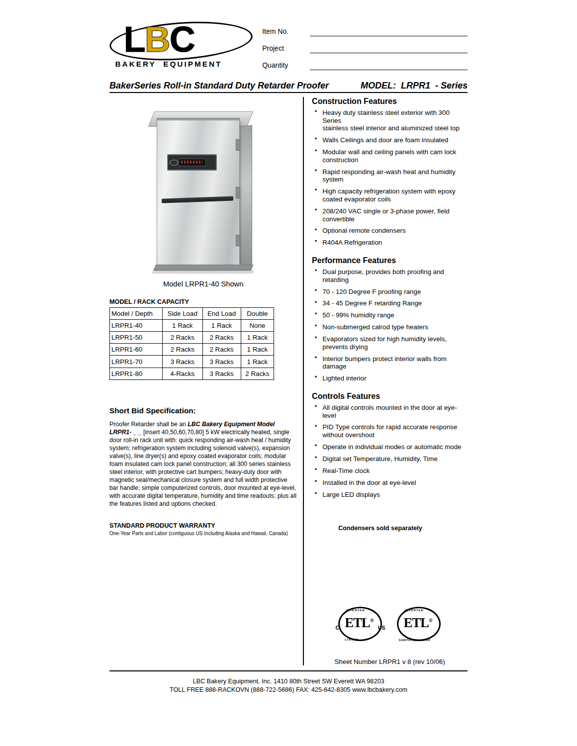LBC
BAKERY EQUIPMENT
Item No.
Project
Quantity
BakerSeries Roll-in Standard Duty Retarder Proofer
MODEL: LRPR1 - Series
Model LRPR1-40 Shown
MODEL / RACK CAPACITY
| Model / Depth | Side Load | End Load | Double |
| --- | --- | --- | --- |
| LRPR1-40 | 1 Rack | 1 Rack | None |
| LRPR1-50 | 2 Racks | 2 Racks | 1 Rack |
| LRPR1-60 | 2 Racks | 2 Racks | 1 Rack |
| LRPR1-70 | 3 Racks | 3 Racks | 1 Rack |
| LRPR1-80 | 4-Racks | 3 Racks | 2 Racks |
Short Bid Specification:
Proofer Retarder shall be an LBC Bakery Equipment Model LRPR1- _ _ [insert 40,50,60,70,80] 5 kW electrically heated, single door roll-in rack unit with: quick responding air-wash heat / humidity system; refrigeration system including solenoid valve(s), expansion valve(s), line dryer(s) and epoxy coated evaporator coils; modular foam insulated cam lock panel construction; all 300 series stainless steel interior, with protective cart bumpers; heavy-duty door with magnetic seal/mechanical closure system and full width protective bar handle; simple computerized controls, door mounted at eye-level, with accurate digital temperature, humidity and time readouts; plus all the features listed and options checked.
STANDARD PRODUCT WARRANTY
One-Year Parts and Labor (contiguous US Including Alaska and Hawaii, Canada)
Construction Features
Heavy duty stainless steel exterior with 300 Seriesstainless steel interior and aluminized steel top
Walls Ceilings and door are foam insulated
Modular wall and ceiling panels with cam lock construction
Rapid responding air-wash heat and humidity system
High capacity refrigeration system with epoxy coated evaporator coils
208/240 VAC single or 3-phase power, field convertible
Optional remote condensers
R404A Refrigeration
Performance Features
Dual purpose, provides both proofing and retarding
70 - 120 Degree F proofing range
34 - 45 Degree F retarding Range
50 - 99% humidity range
Non-submerged calrod type heaters
Evaporators sized for high humidity levels, prevents drying
Interior bumpers protect interior walls from damage
Lighted interior
Controls Features
All digital controls mounted in the door at eye-level
PID Type controls for rapid accurate response without overshoot
Operate in individual modes or automatic mode
Digital set Temperature, Humidity, Time
Real-Time clock
Installed in the door at eye-level
Large LED displays
Condensers sold separately
INTERTEK
ETL®
C
US
LISTED
INTERTEK
ETL®
SANITATION LISTED
Sheet Number LRPR1 v 8 (rev 10/06)
LBC Bakery Equipment, Inc. 1410 80th Street SW Everett WA 98203
TOLL FREE 888-RACKOVN (888-722-5686) FAX: 425-642-8305 www.lbcbakery.com